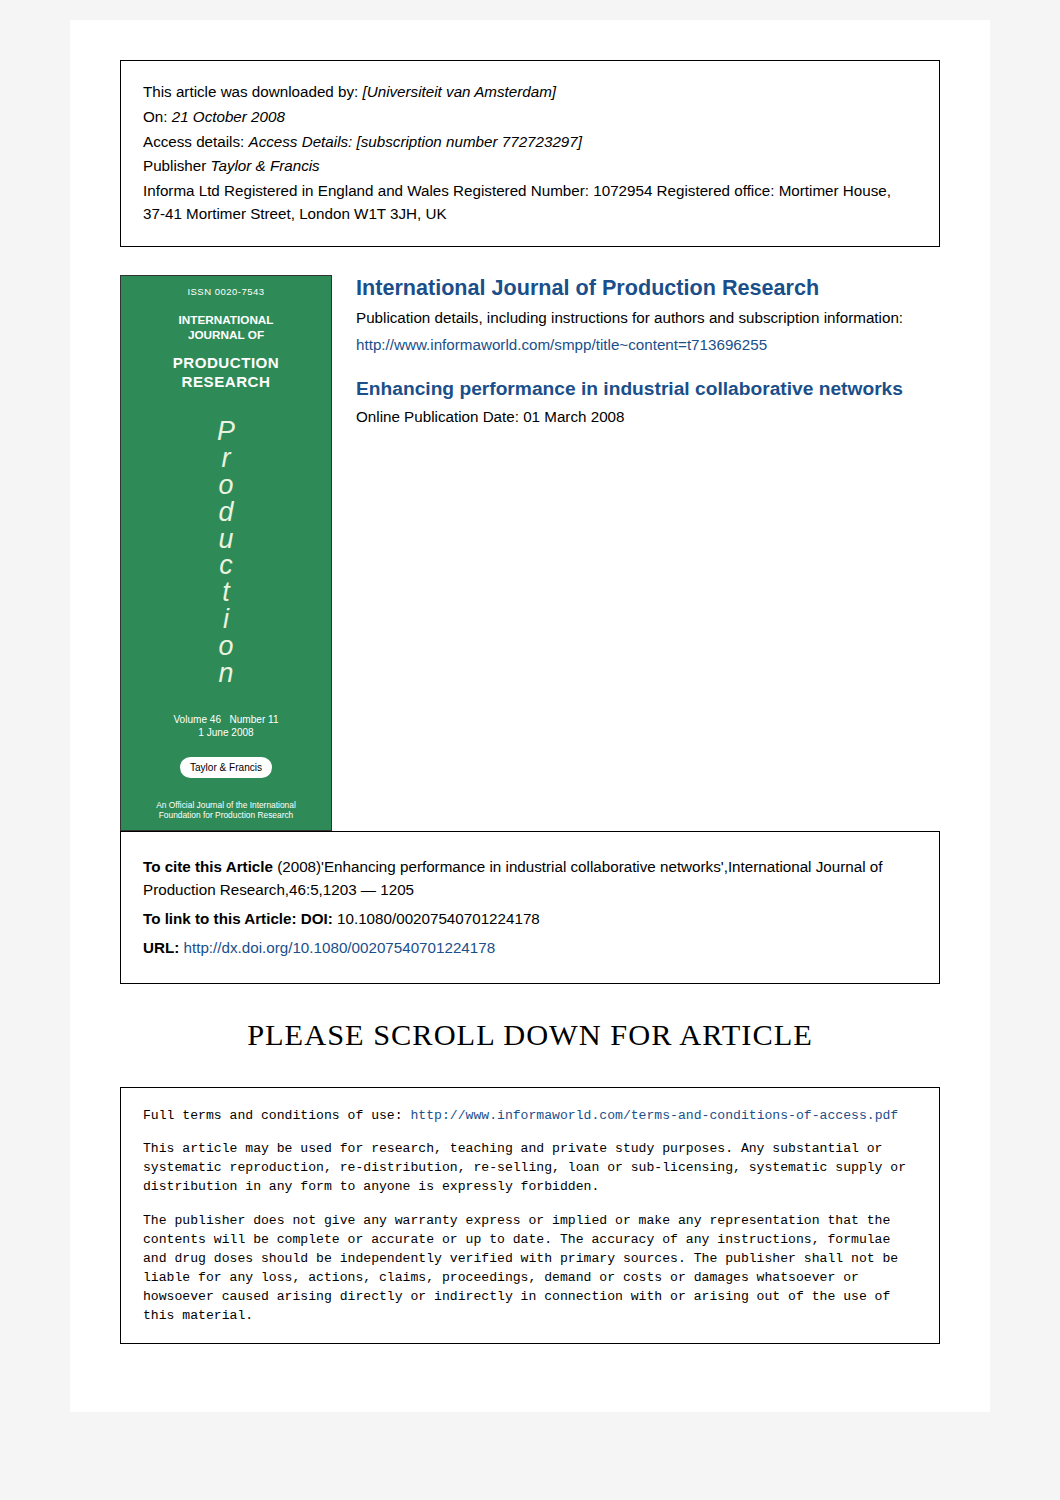This article was downloaded by: [Universiteit van Amsterdam]
On: 21 October 2008
Access details: Access Details: [subscription number 772723297]
Publisher Taylor & Francis
Informa Ltd Registered in England and Wales Registered Number: 1072954 Registered office: Mortimer House, 37-41 Mortimer Street, London W1T 3JH, UK
ISSN 0020-7543
INTERNATIONAL
JOURNAL OF
PRODUCTION
RESEARCH
P
r
o
d
u
c
t
i
o
n
Volume 46 Number 11
1 June 2008
Taylor & Francis
An Official Journal of the International
Foundation for Production Research
International Journal of Production Research
Publication details, including instructions for authors and subscription information:
http://www.informaworld.com/smpp/title~content=t713696255
Enhancing performance in industrial collaborative networks
Online Publication Date: 01 March 2008
To cite this Article (2008)'Enhancing performance in industrial collaborative networks',International Journal of Production Research,46:5,1203 — 1205
To link to this Article: DOI: 10.1080/00207540701224178
URL: http://dx.doi.org/10.1080/00207540701224178
PLEASE SCROLL DOWN FOR ARTICLE
Full terms and conditions of use: http://www.informaworld.com/terms-and-conditions-of-access.pdf
This article may be used for research, teaching and private study purposes. Any substantial or systematic reproduction, re-distribution, re-selling, loan or sub-licensing, systematic supply or distribution in any form to anyone is expressly forbidden.
The publisher does not give any warranty express or implied or make any representation that the contents will be complete or accurate or up to date. The accuracy of any instructions, formulae and drug doses should be independently verified with primary sources. The publisher shall not be liable for any loss, actions, claims, proceedings, demand or costs or damages whatsoever or howsoever caused arising directly or indirectly in connection with or arising out of the use of this material.